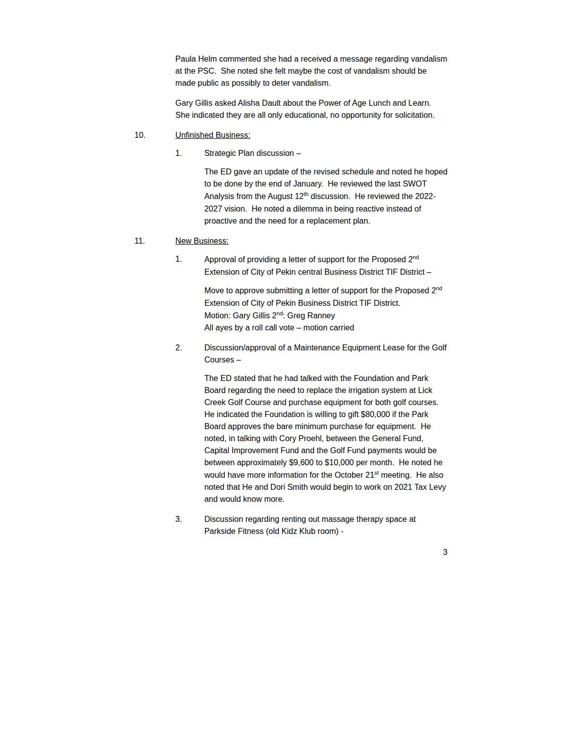Paula Helm commented she had a received a message regarding vandalism at the PSC. She noted she felt maybe the cost of vandalism should be made public as possibly to deter vandalism.
Gary Gillis asked Alisha Dault about the Power of Age Lunch and Learn. She indicated they are all only educational, no opportunity for solicitation.
10.
Unfinished Business:
1.
Strategic Plan discussion –
The ED gave an update of the revised schedule and noted he hoped to be done by the end of January. He reviewed the last SWOT Analysis from the August 12th discussion. He reviewed the 2022-2027 vision. He noted a dilemma in being reactive instead of proactive and the need for a replacement plan.
11.
New Business:
1.
Approval of providing a letter of support for the Proposed 2nd Extension of City of Pekin central Business District TIF District –
Move to approve submitting a letter of support for the Proposed 2nd Extension of City of Pekin Business District TIF District.
Motion: Gary Gillis 2nd: Greg Ranney
All ayes by a roll call vote – motion carried
2.
Discussion/approval of a Maintenance Equipment Lease for the Golf Courses –
The ED stated that he had talked with the Foundation and Park Board regarding the need to replace the irrigation system at Lick Creek Golf Course and purchase equipment for both golf courses. He indicated the Foundation is willing to gift $80,000 if the Park Board approves the bare minimum purchase for equipment. He noted, in talking with Cory Proehl, between the General Fund, Capital Improvement Fund and the Golf Fund payments would be between approximately $9,600 to $10,000 per month. He noted he would have more information for the October 21st meeting. He also noted that He and Dori Smith would begin to work on 2021 Tax Levy and would know more.
3.
Discussion regarding renting out massage therapy space at Parkside Fitness (old Kidz Klub room) -
3